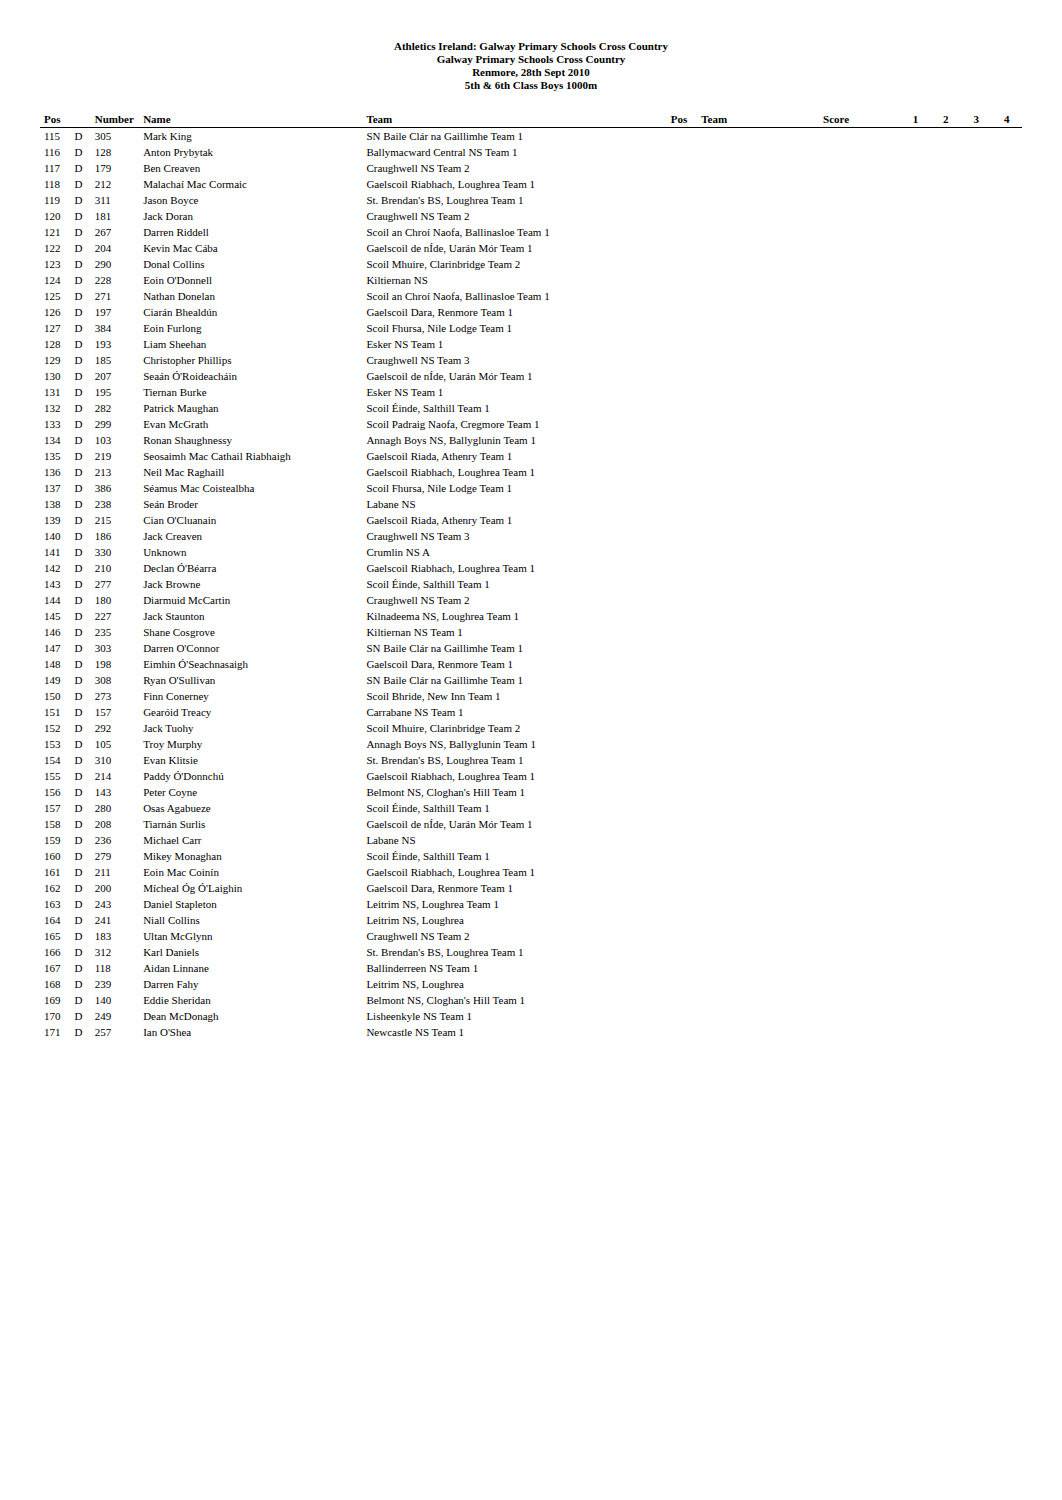Athletics Ireland: Galway Primary Schools Cross Country
Galway Primary Schools Cross Country
Renmore, 28th Sept 2010
5th & 6th Class Boys 1000m
| Pos | | Number | Name | Team | Pos | Team | Score | 1 | 2 | 3 | 4 |
| --- | --- | --- | --- | --- | --- | --- | --- | --- | --- | --- | --- |
| 115 | D | 305 | Mark King | SN Baile Clár na Gaillimhe Team 1 | | | | | | | |
| 116 | D | 128 | Anton Prybytak | Ballymacward Central NS Team 1 | | | | | | | |
| 117 | D | 179 | Ben Creaven | Craughwell NS Team 2 | | | | | | | |
| 118 | D | 212 | Malachaí Mac Cormaic | Gaelscoil Riabhach, Loughrea Team 1 | | | | | | | |
| 119 | D | 311 | Jason Boyce | St. Brendan's BS, Loughrea Team 1 | | | | | | | |
| 120 | D | 181 | Jack Doran | Craughwell NS Team 2 | | | | | | | |
| 121 | D | 267 | Darren Riddell | Scoil an Chroí Naofa, Ballinasloe Team 1 | | | | | | | |
| 122 | D | 204 | Kevin Mac Cába | Gaelscoil de nÍde, Uarán Mór Team 1 | | | | | | | |
| 123 | D | 290 | Donal Collins | Scoil Mhuire, Clarinbridge Team 2 | | | | | | | |
| 124 | D | 228 | Eoin O'Donnell | Kiltiernan NS | | | | | | | |
| 125 | D | 271 | Nathan Donelan | Scoil an Chroí Naofa, Ballinasloe Team 1 | | | | | | | |
| 126 | D | 197 | Ciarán Bhealdún | Gaelscoil Dara, Renmore Team 1 | | | | | | | |
| 127 | D | 384 | Eoin Furlong | Scoil Fhursa, Nile Lodge Team 1 | | | | | | | |
| 128 | D | 193 | Liam Sheehan | Esker NS Team 1 | | | | | | | |
| 129 | D | 185 | Christopher Phillips | Craughwell NS Team 3 | | | | | | | |
| 130 | D | 207 | Seaán Ó'Roideacháin | Gaelscoil de nÍde, Uarán Mór Team 1 | | | | | | | |
| 131 | D | 195 | Tiernan Burke | Esker NS Team 1 | | | | | | | |
| 132 | D | 282 | Patrick Maughan | Scoil Éinde, Salthill Team 1 | | | | | | | |
| 133 | D | 299 | Evan McGrath | Scoil Padraig Naofa, Cregmore Team 1 | | | | | | | |
| 134 | D | 103 | Ronan Shaughnessy | Annagh Boys NS, Ballyglunin Team 1 | | | | | | | |
| 135 | D | 219 | Seosaimh Mac Cathail Riabhaigh | Gaelscoil Riada, Athenry Team 1 | | | | | | | |
| 136 | D | 213 | Neil Mac Raghaill | Gaelscoil Riabhach, Loughrea Team 1 | | | | | | | |
| 137 | D | 386 | Séamus Mac Coistealbha | Scoil Fhursa, Nile Lodge Team 1 | | | | | | | |
| 138 | D | 238 | Seán Broder | Labane NS | | | | | | | |
| 139 | D | 215 | Cian O'Cluanain | Gaelscoil Riada, Athenry Team 1 | | | | | | | |
| 140 | D | 186 | Jack Creaven | Craughwell NS Team 3 | | | | | | | |
| 141 | D | 330 | Unknown | Crumlin NS A | | | | | | | |
| 142 | D | 210 | Declan Ó'Béarra | Gaelscoil Riabhach, Loughrea Team 1 | | | | | | | |
| 143 | D | 277 | Jack Browne | Scoil Éinde, Salthill Team 1 | | | | | | | |
| 144 | D | 180 | Diarmuid McCartin | Craughwell NS Team 2 | | | | | | | |
| 145 | D | 227 | Jack Staunton | Kilnadeema NS, Loughrea Team 1 | | | | | | | |
| 146 | D | 235 | Shane Cosgrove | Kiltiernan NS Team 1 | | | | | | | |
| 147 | D | 303 | Darren O'Connor | SN Baile Clár na Gaillimhe Team 1 | | | | | | | |
| 148 | D | 198 | Eimhin Ó'Seachnasaigh | Gaelscoil Dara, Renmore Team 1 | | | | | | | |
| 149 | D | 308 | Ryan O'Sullivan | SN Baile Clár na Gaillimhe Team 1 | | | | | | | |
| 150 | D | 273 | Finn Conerney | Scoil Bhride, New Inn Team 1 | | | | | | | |
| 151 | D | 157 | Gearóid Treacy | Carrabane NS Team 1 | | | | | | | |
| 152 | D | 292 | Jack Tuohy | Scoil Mhuire, Clarinbridge Team 2 | | | | | | | |
| 153 | D | 105 | Troy Murphy | Annagh Boys NS, Ballyglunin Team 1 | | | | | | | |
| 154 | D | 310 | Evan Klitsie | St. Brendan's BS, Loughrea Team 1 | | | | | | | |
| 155 | D | 214 | Paddy Ó'Donnchú | Gaelscoil Riabhach, Loughrea Team 1 | | | | | | | |
| 156 | D | 143 | Peter Coyne | Belmont NS, Cloghan's Hill Team 1 | | | | | | | |
| 157 | D | 280 | Osas Agabueze | Scoil Éinde, Salthill Team 1 | | | | | | | |
| 158 | D | 208 | Tiarnán Surlis | Gaelscoil de nÍde, Uarán Mór Team 1 | | | | | | | |
| 159 | D | 236 | Michael Carr | Labane NS | | | | | | | |
| 160 | D | 279 | Mikey Monaghan | Scoil Éinde, Salthill Team 1 | | | | | | | |
| 161 | D | 211 | Eoin Mac Coinín | Gaelscoil Riabhach, Loughrea Team 1 | | | | | | | |
| 162 | D | 200 | Mícheal Óg Ó'Laighin | Gaelscoil Dara, Renmore Team 1 | | | | | | | |
| 163 | D | 243 | Daniel Stapleton | Leitrim NS, Loughrea Team 1 | | | | | | | |
| 164 | D | 241 | Niall Collins | Leitrim NS, Loughrea | | | | | | | |
| 165 | D | 183 | Ultan McGlynn | Craughwell NS Team 2 | | | | | | | |
| 166 | D | 312 | Karl Daniels | St. Brendan's BS, Loughrea Team 1 | | | | | | | |
| 167 | D | 118 | Aidan Linnane | Ballinderreen NS Team 1 | | | | | | | |
| 168 | D | 239 | Darren Fahy | Leitrim NS, Loughrea | | | | | | | |
| 169 | D | 140 | Eddie Sheridan | Belmont NS, Cloghan's Hill Team 1 | | | | | | | |
| 170 | D | 249 | Dean McDonagh | Lisheenkyle NS Team 1 | | | | | | | |
| 171 | D | 257 | Ian O'Shea | Newcastle NS Team 1 | | | | | | | |